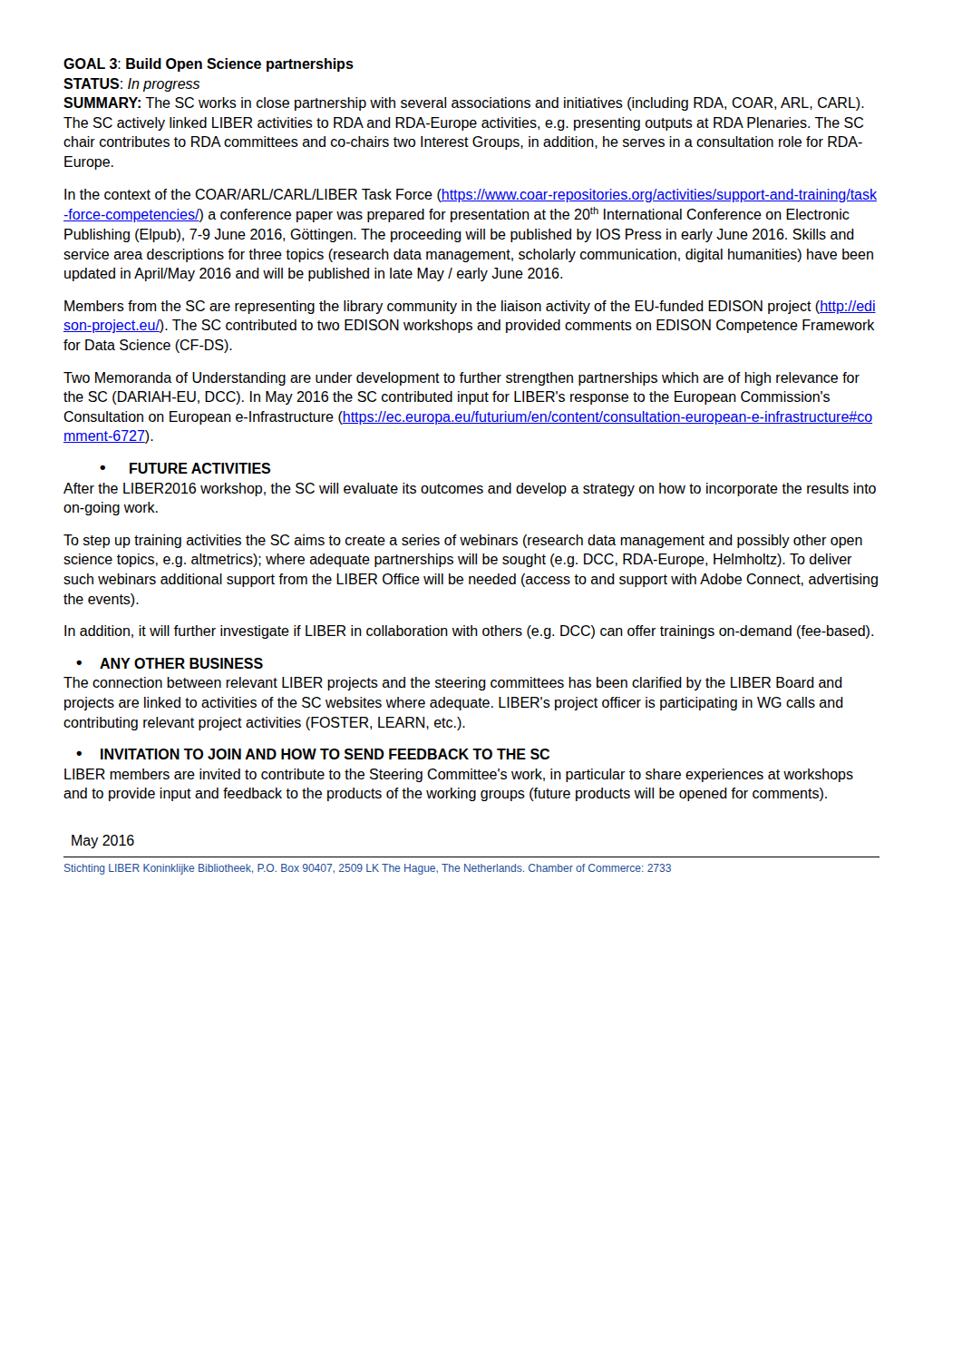GOAL 3: Build Open Science partnerships
STATUS: In progress
SUMMARY: The SC works in close partnership with several associations and initiatives (including RDA, COAR, ARL, CARL). The SC actively linked LIBER activities to RDA and RDA-Europe activities, e.g. presenting outputs at RDA Plenaries. The SC chair contributes to RDA committees and co-chairs two Interest Groups, in addition, he serves in a consultation role for RDA-Europe.
In the context of the COAR/ARL/CARL/LIBER Task Force (https://www.coar-repositories.org/activities/support-and-training/task-force-competencies/) a conference paper was prepared for presentation at the 20th International Conference on Electronic Publishing (Elpub), 7-9 June 2016, Göttingen. The proceeding will be published by IOS Press in early June 2016. Skills and service area descriptions for three topics (research data management, scholarly communication, digital humanities) have been updated in April/May 2016 and will be published in late May / early June 2016.
Members from the SC are representing the library community in the liaison activity of the EU-funded EDISON project (http://edison-project.eu/). The SC contributed to two EDISON workshops and provided comments on EDISON Competence Framework for Data Science (CF-DS).
Two Memoranda of Understanding are under development to further strengthen partnerships which are of high relevance for the SC (DARIAH-EU, DCC). In May 2016 the SC contributed input for LIBER's response to the European Commission's Consultation on European e-Infrastructure (https://ec.europa.eu/futurium/en/content/consultation-european-e-infrastructure#comment-6727).
FUTURE ACTIVITIES
After the LIBER2016 workshop, the SC will evaluate its outcomes and develop a strategy on how to incorporate the results into on-going work.
To step up training activities the SC aims to create a series of webinars (research data management and possibly other open science topics, e.g. altmetrics); where adequate partnerships will be sought (e.g. DCC, RDA-Europe, Helmholtz). To deliver such webinars additional support from the LIBER Office will be needed (access to and support with Adobe Connect, advertising the events).
In addition, it will further investigate if LIBER in collaboration with others (e.g. DCC) can offer trainings on-demand (fee-based).
ANY OTHER BUSINESS
The connection between relevant LIBER projects and the steering committees has been clarified by the LIBER Board and projects are linked to activities of the SC websites where adequate. LIBER's project officer is participating in WG calls and contributing relevant project activities (FOSTER, LEARN, etc.).
INVITATION TO JOIN AND HOW TO SEND FEEDBACK TO THE SC
LIBER members are invited to contribute to the Steering Committee's work, in particular to share experiences at workshops and to provide input and feedback to the products of the working groups (future products will be opened for comments).
May 2016
Stichting LIBER Koninklijke Bibliotheek, P.O. Box 90407, 2509 LK The Hague, The Netherlands. Chamber of Commerce: 2733